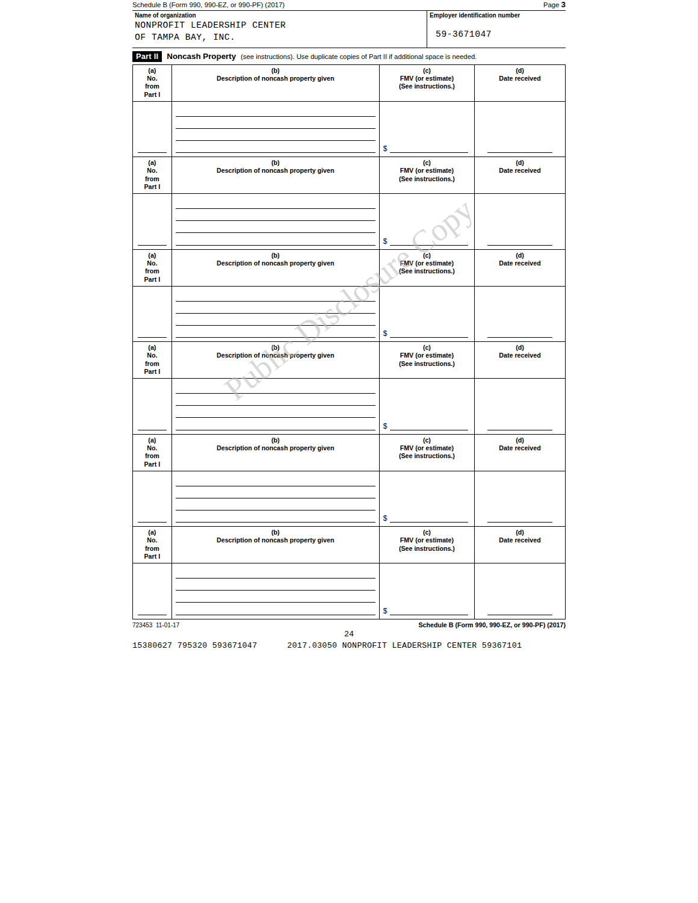Schedule B (Form 990, 990-EZ, or 990-PF) (2017)
Page 3
| Name of organization NONPROFIT LEADERSHIP CENTER OF TAMPA BAY, INC. | Employer identification number 59-3671047 |
Part II Noncash Property (see instructions). Use duplicate copies of Part II if additional space is needed.
| (a) No. from Part I | (b) Description of noncash property given | (c) FMV (or estimate) (See instructions.) | (d) Date received |
| | | $ | |
| (a) No. from Part I | (b) Description of noncash property given | (c) FMV (or estimate) (See instructions.) | (d) Date received |
| | | $ | |
| (a) No. from Part I | (b) Description of noncash property given | (c) FMV (or estimate) (See instructions.) | (d) Date received |
| | | $ | |
| (a) No. from Part I | (b) Description of noncash property given | (c) FMV (or estimate) (See instructions.) | (d) Date received |
| | | $ | |
| (a) No. from Part I | (b) Description of noncash property given | (c) FMV (or estimate) (See instructions.) | (d) Date received |
| | | $ | |
| (a) No. from Part I | (b) Description of noncash property given | (c) FMV (or estimate) (See instructions.) | (d) Date received |
| | | $ | |
723453 11-01-17
Schedule B (Form 990, 990-EZ, or 990-PF) (2017)
24
15380627 795320 593671047 2017.03050 NONPROFIT LEADERSHIP CENTER 59367101
Public Disclosure Copy